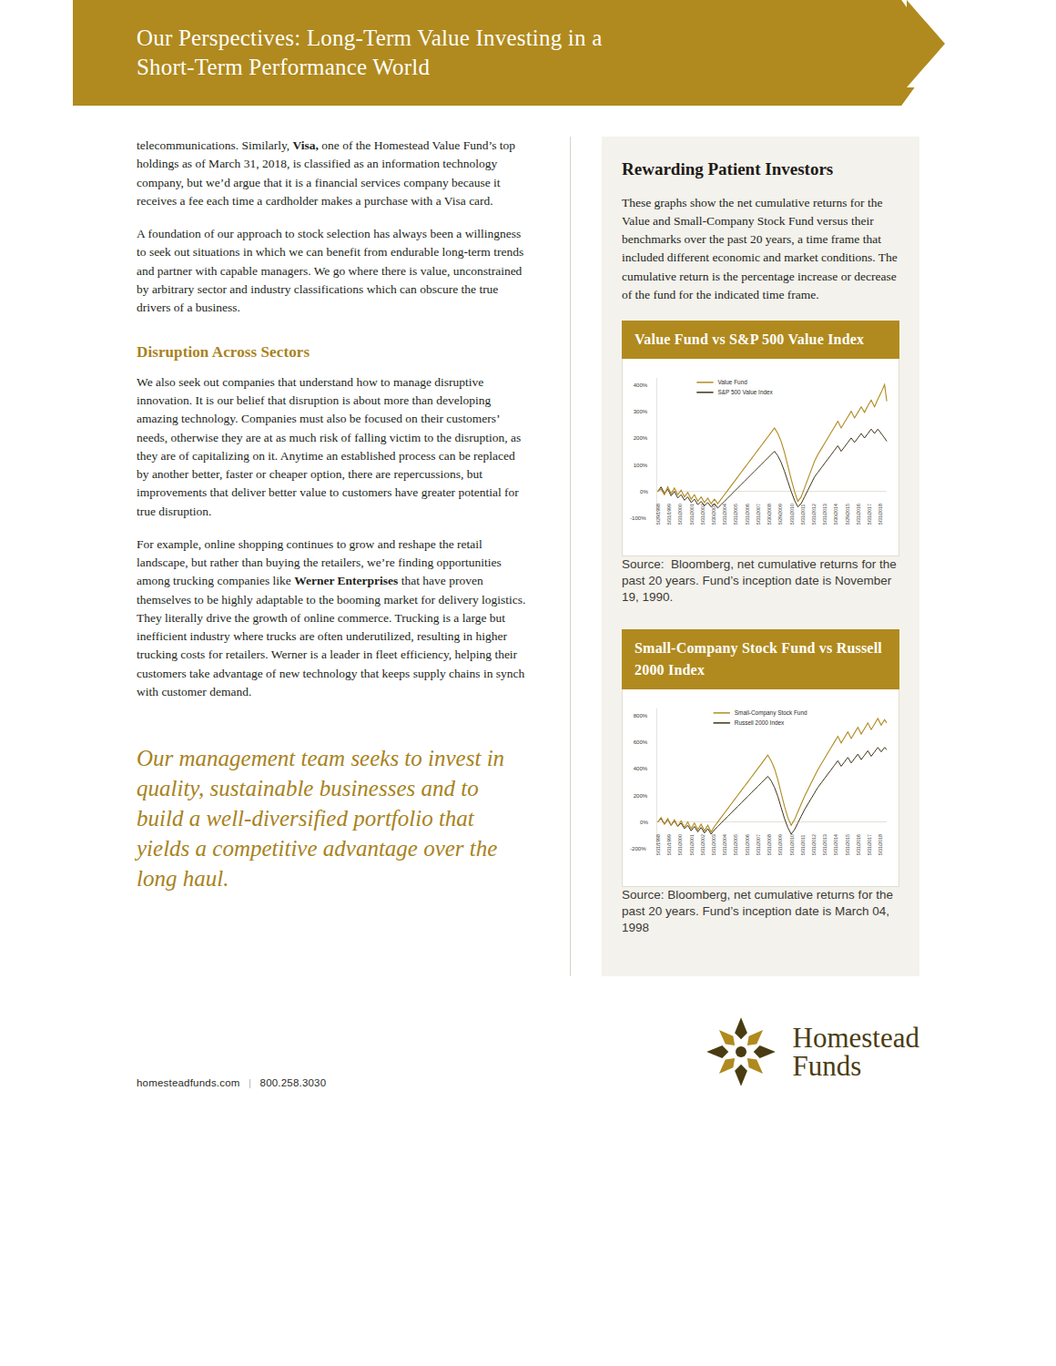Our Perspectives: Long-Term Value Investing in a
Short-Term Performance World
telecommunications. Similarly, Visa, one of the Homestead Value Fund’s top holdings as of March 31, 2018, is classified as an information technology company, but we’d argue that it is a financial services company because it receives a fee each time a cardholder makes a purchase with a Visa card.
A foundation of our approach to stock selection has always been a willingness to seek out situations in which we can benefit from endurable long-term trends and partner with capable managers. We go where there is value, unconstrained by arbitrary sector and industry classifications which can obscure the true drivers of a business.
Disruption Across Sectors
We also seek out companies that understand how to manage disruptive innovation. It is our belief that disruption is about more than developing amazing technology. Companies must also be focused on their customers’ needs, otherwise they are at as much risk of falling victim to the disruption, as they are of capitalizing on it. Anytime an established process can be replaced by another better, faster or cheaper option, there are repercussions, but improvements that deliver better value to customers have greater potential for true disruption.
For example, online shopping continues to grow and reshape the retail landscape, but rather than buying the retailers, we’re finding opportunities among trucking companies like Werner Enterprises that have proven themselves to be highly adaptable to the booming market for delivery logistics. They literally drive the growth of online commerce. Trucking is a large but inefficient industry where trucks are often underutilized, resulting in higher trucking costs for retailers. Werner is a leader in fleet efficiency, helping their customers take advantage of new technology that keeps supply chains in synch with customer demand.
Our management team seeks to invest in quality, sustainable businesses and to build a well-diversified portfolio that yields a competitive advantage over the long haul.
Rewarding Patient Investors
These graphs show the net cumulative returns for the Value and Small-Company Stock Fund versus their benchmarks over the past 20 years, a time frame that included different economic and market conditions. The cumulative return is the percentage increase or decrease of the fund for the indicated time frame.
Value Fund vs S&P 500 Value Index
400% 300% 200% 100% 0% -100% Value Fund S&P 500 Value Index 5/29/1998 5/31/1999 5/31/2000 5/31/2001 5/31/2002 5/30/2003 5/31/2004 5/31/2005 5/31/2006 5/31/2007 5/30/2008 5/29/2009 5/31/2010 5/31/2011 5/31/2012 5/31/2013 5/30/2014 5/29/2015 5/31/2016 5/31/2017 5/31/2018
Source: Bloomberg, net cumulative returns for the past 20 years. Fund’s inception date is November 19, 1990.
Small-Company Stock Fund vs Russell 2000 Index
800% 600% 400% 200% 0% -200% Small-Company Stock Fund Russell 2000 Index 5/31/1998 5/31/1999 5/31/2000 5/31/2001 5/31/2002 5/31/2003 5/31/2004 5/31/2005 5/31/2006 5/31/2007 5/31/2008 5/31/2009 5/31/2010 5/31/2011 5/31/2012 5/31/2013 5/31/2014 5/31/2015 5/31/2016 5/31/2017 5/31/2018
Source: Bloomberg, net cumulative returns for the past 20 years. Fund’s inception date is March 04, 1998
homesteadfunds.com | 800.258.3030
Homestead Funds